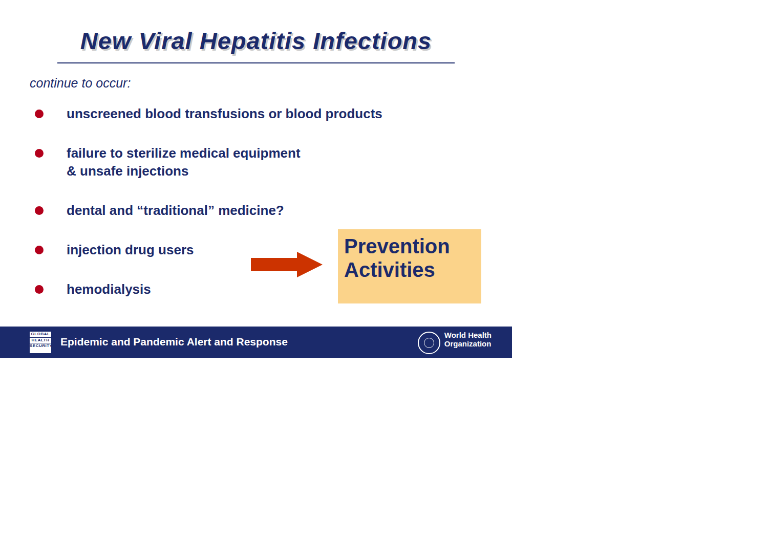New Viral Hepatitis Infections
continue to occur:
unscreened blood transfusions or blood products
failure to sterilize medical equipment
& unsafe injections
dental and “traditional” medicine?
injection drug users
hemodialysis
Prevention
Activities
GLOBAL HEALTH SECURITY
Epidemic and Pandemic Alert and Response
World Health
Organization